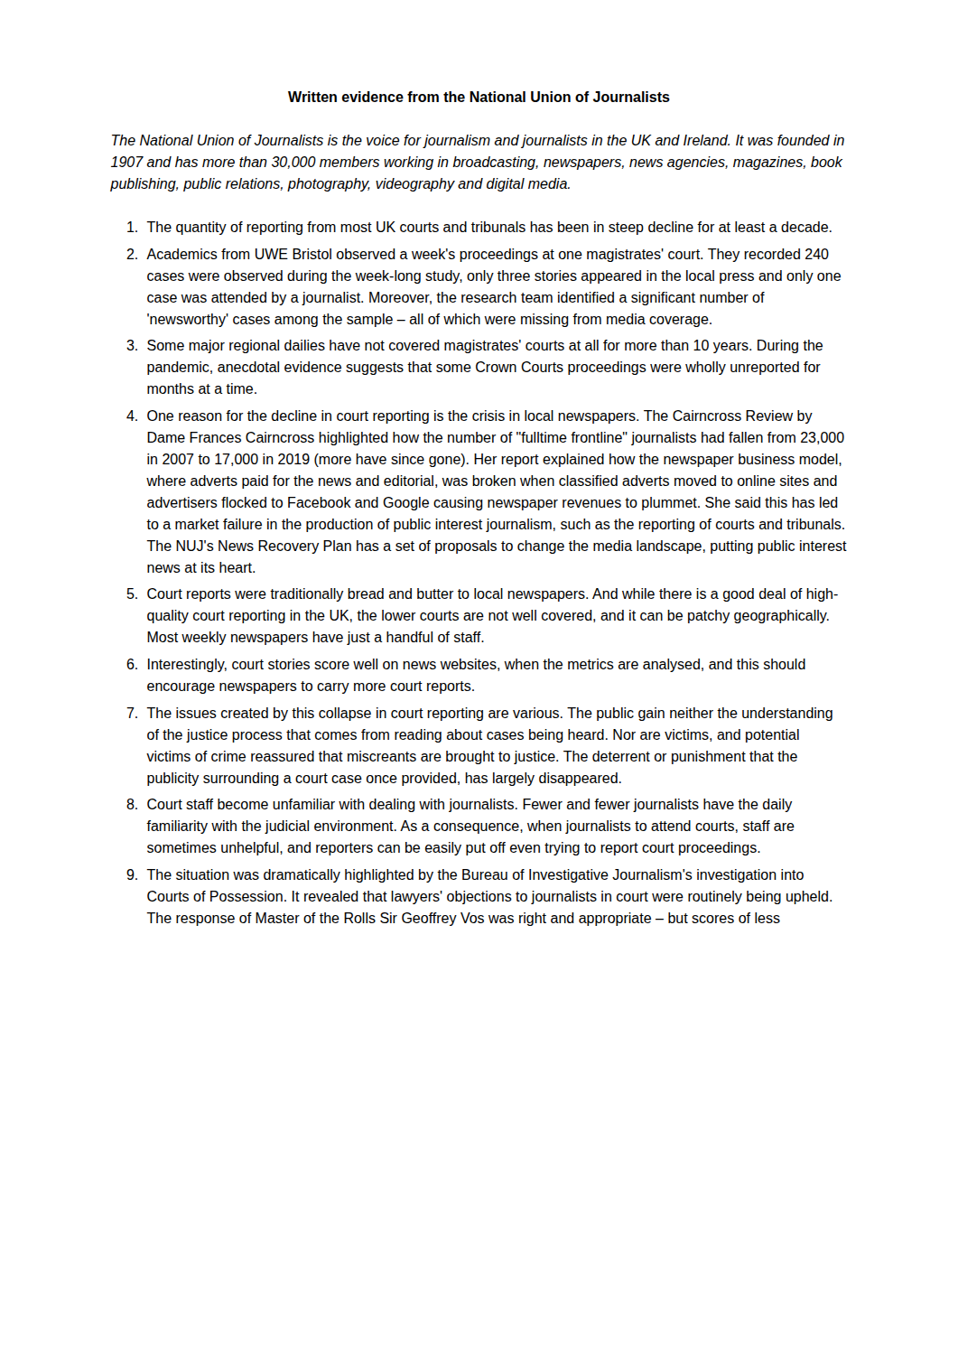Written evidence from the National Union of Journalists
The National Union of Journalists is the voice for journalism and journalists in the UK and Ireland. It was founded in 1907 and has more than 30,000 members working in broadcasting, newspapers, news agencies, magazines, book publishing, public relations, photography, videography and digital media.
The quantity of reporting from most UK courts and tribunals has been in steep decline for at least a decade.
Academics from UWE Bristol observed a week's proceedings at one magistrates' court. They recorded 240 cases were observed during the week-long study, only three stories appeared in the local press and only one case was attended by a journalist. Moreover, the research team identified a significant number of 'newsworthy' cases among the sample – all of which were missing from media coverage.
Some major regional dailies have not covered magistrates' courts at all for more than 10 years. During the pandemic, anecdotal evidence suggests that some Crown Courts proceedings were wholly unreported for months at a time.
One reason for the decline in court reporting is the crisis in local newspapers. The Cairncross Review by Dame Frances Cairncross highlighted how the number of "fulltime frontline" journalists had fallen from 23,000 in 2007 to 17,000 in 2019 (more have since gone). Her report explained how the newspaper business model, where adverts paid for the news and editorial, was broken when classified adverts moved to online sites and advertisers flocked to Facebook and Google causing newspaper revenues to plummet. She said this has led to a market failure in the production of public interest journalism, such as the reporting of courts and tribunals. The NUJ's News Recovery Plan has a set of proposals to change the media landscape, putting public interest news at its heart.
Court reports were traditionally bread and butter to local newspapers. And while there is a good deal of high-quality court reporting in the UK, the lower courts are not well covered, and it can be patchy geographically. Most weekly newspapers have just a handful of staff.
Interestingly, court stories score well on news websites, when the metrics are analysed, and this should encourage newspapers to carry more court reports.
The issues created by this collapse in court reporting are various. The public gain neither the understanding of the justice process that comes from reading about cases being heard. Nor are victims, and potential victims of crime reassured that miscreants are brought to justice. The deterrent or punishment that the publicity surrounding a court case once provided, has largely disappeared.
Court staff become unfamiliar with dealing with journalists. Fewer and fewer journalists have the daily familiarity with the judicial environment. As a consequence, when journalists to attend courts, staff are sometimes unhelpful, and reporters can be easily put off even trying to report court proceedings.
The situation was dramatically highlighted by the Bureau of Investigative Journalism's investigation into Courts of Possession. It revealed that lawyers' objections to journalists in court were routinely being upheld. The response of Master of the Rolls Sir Geoffrey Vos was right and appropriate – but scores of less